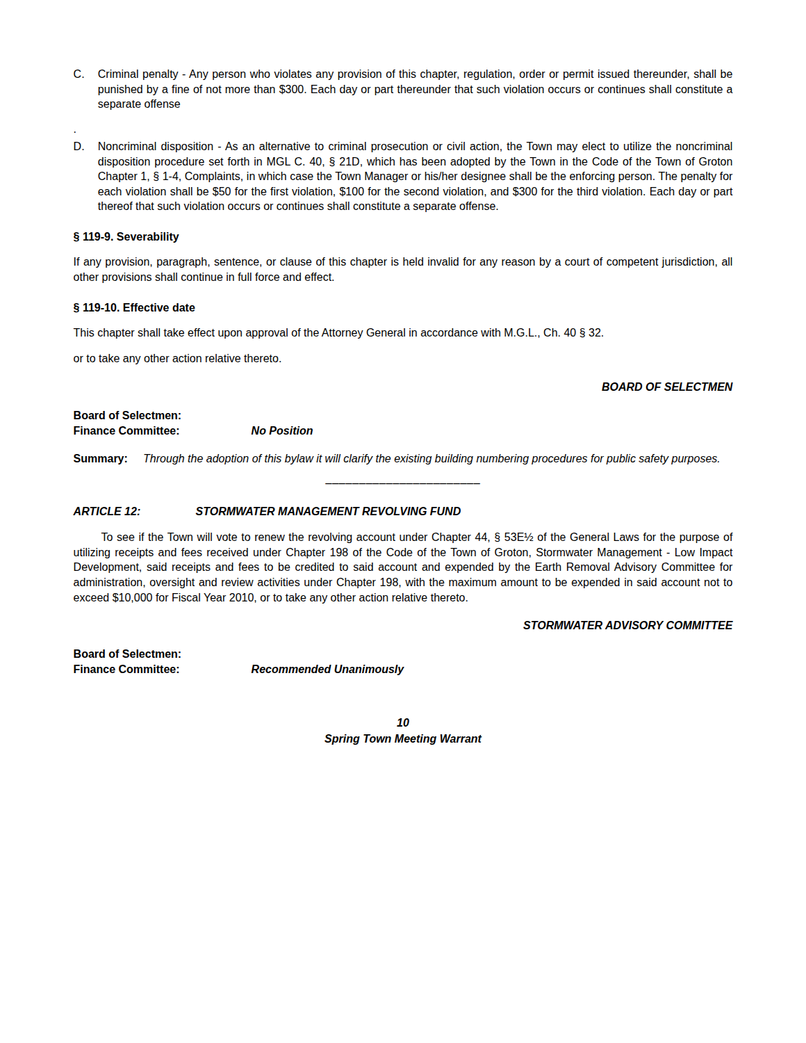C.
Criminal penalty - Any person who violates any provision of this chapter, regulation, order or permit issued thereunder, shall be punished by a fine of not more than $300. Each day or part thereunder that such violation occurs or continues shall constitute a separate offense
.
D.
Noncriminal disposition - As an alternative to criminal prosecution or civil action, the Town may elect to utilize the noncriminal disposition procedure set forth in MGL C. 40, § 21D, which has been adopted by the Town in the Code of the Town of Groton Chapter 1, § 1-4, Complaints, in which case the Town Manager or his/her designee shall be the enforcing person. The penalty for each violation shall be $50 for the first violation, $100 for the second violation, and $300 for the third violation. Each day or part thereof that such violation occurs or continues shall constitute a separate offense.
§ 119-9. Severability
If any provision, paragraph, sentence, or clause of this chapter is held invalid for any reason by a court of competent jurisdiction, all other provisions shall continue in full force and effect.
§ 119-10. Effective date
This chapter shall take effect upon approval of the Attorney General in accordance with M.G.L., Ch. 40 § 32.
or to take any other action relative thereto.
BOARD OF SELECTMEN
Board of Selectmen:
Finance Committee:
No Position
Summary: Through the adoption of this bylaw it will clarify the existing building numbering procedures for public safety purposes.
_______________________
ARTICLE 12:
STORMWATER MANAGEMENT REVOLVING FUND
To see if the Town will vote to renew the revolving account under Chapter 44, § 53E½ of the General Laws for the purpose of utilizing receipts and fees received under Chapter 198 of the Code of the Town of Groton, Stormwater Management - Low Impact Development, said receipts and fees to be credited to said account and expended by the Earth Removal Advisory Committee for administration, oversight and review activities under Chapter 198, with the maximum amount to be expended in said account not to exceed $10,000 for Fiscal Year 2010, or to take any other action relative thereto.
STORMWATER ADVISORY COMMITTEE
Board of Selectmen:
Finance Committee:
Recommended Unanimously
10
Spring Town Meeting Warrant